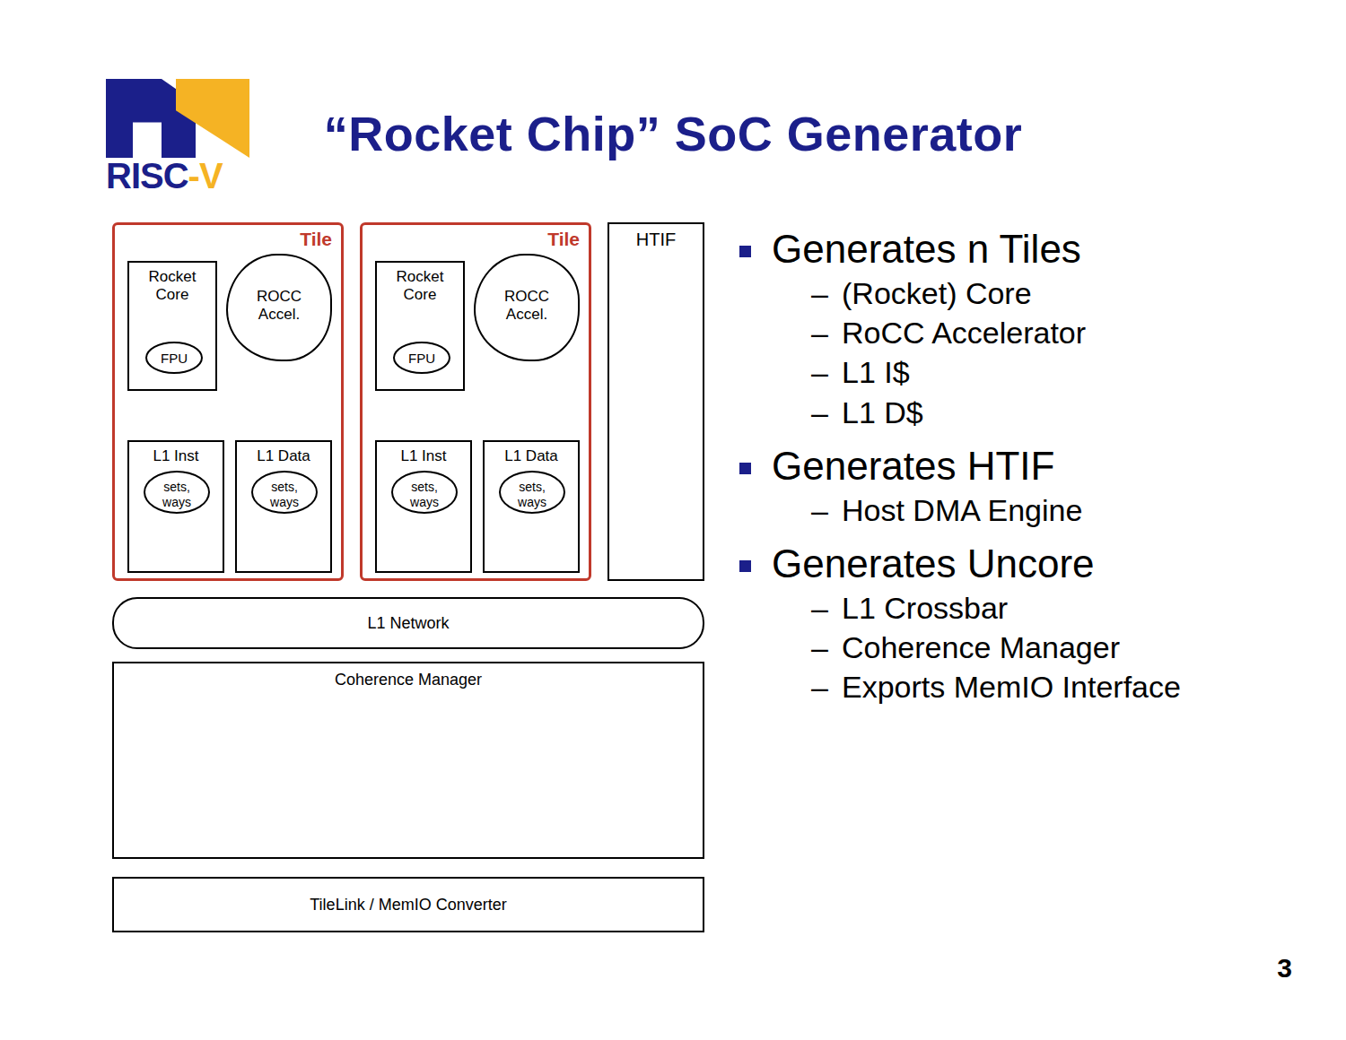RISC-V
“Rocket Chip” SoC Generator
Tile
Rocket
Core
FPU
ROCC
Accel.
L1 Inst
sets,
ways
L1 Data
sets,
ways
Tile
Rocket
Core
FPU
ROCC
Accel.
L1 Inst
sets,
ways
L1 Data
sets,
ways
HTIF
L1 Network
Coherence Manager
TileLink / MemIO Converter
Generates n Tiles
(Rocket) Core
RoCC Accelerator
L1 I$
L1 D$
Generates HTIF
Host DMA Engine
Generates Uncore
L1 Crossbar
Coherence Manager
Exports MemIO Interface
3